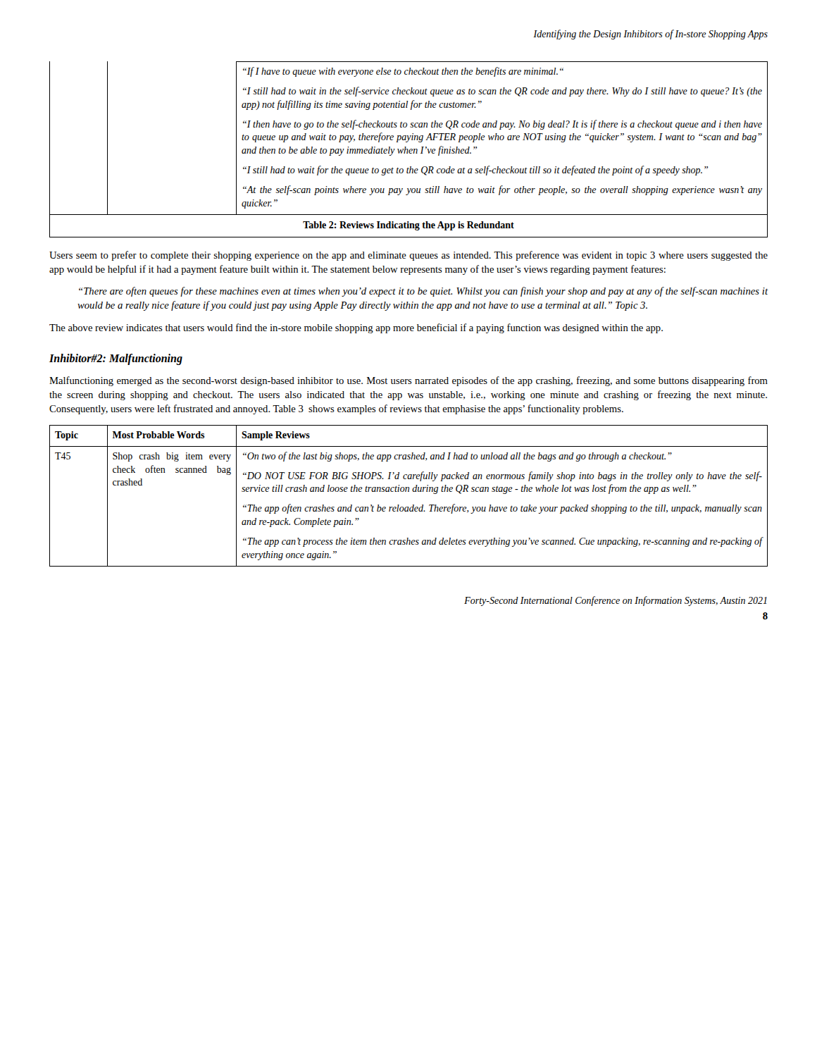Identifying the Design Inhibitors of In-store Shopping Apps
| | | “If I have to queue with everyone else to checkout then the benefits are minimal.“ “I still had to wait in the self-service checkout queue as to scan the QR code and pay there. Why do I still have to queue? It’s (the app) not fulfilling its time saving potential for the customer.” “I then have to go to the self-checkouts to scan the QR code and pay. No big deal? It is if there is a checkout queue and i then have to queue up and wait to pay, therefore paying AFTER people who are NOT using the “quicker” system. I want to “scan and bag” and then to be able to pay immediately when I’ve finished.” “I still had to wait for the queue to get to the QR code at a self-checkout till so it defeated the point of a speedy shop.” “At the self-scan points where you pay you still have to wait for other people, so the overall shopping experience wasn’t any quicker.” |
| Table 2: Reviews Indicating the App is Redundant |
Users seem to prefer to complete their shopping experience on the app and eliminate queues as intended. This preference was evident in topic 3 where users suggested the app would be helpful if it had a payment feature built within it. The statement below represents many of the user’s views regarding payment features:
“There are often queues for these machines even at times when you’d expect it to be quiet. Whilst you can finish your shop and pay at any of the self-scan machines it would be a really nice feature if you could just pay using Apple Pay directly within the app and not have to use a terminal at all.” Topic 3.
The above review indicates that users would find the in-store mobile shopping app more beneficial if a paying function was designed within the app.
Inhibitor#2: Malfunctioning
Malfunctioning emerged as the second-worst design-based inhibitor to use. Most users narrated episodes of the app crashing, freezing, and some buttons disappearing from the screen during shopping and checkout. The users also indicated that the app was unstable, i.e., working one minute and crashing or freezing the next minute. Consequently, users were left frustrated and annoyed. Table 3 shows examples of reviews that emphasise the apps’ functionality problems.
| Topic | Most Probable Words | Sample Reviews |
| --- | --- | --- |
| T45 | Shop crash big item every check often scanned bag crashed | “On two of the last big shops, the app crashed, and I had to unload all the bags and go through a checkout.” “DO NOT USE FOR BIG SHOPS. I’d carefully packed an enormous family shop into bags in the trolley only to have the self-service till crash and loose the transaction during the QR scan stage - the whole lot was lost from the app as well.” “The app often crashes and can’t be reloaded. Therefore, you have to take your packed shopping to the till, unpack, manually scan and re-pack. Complete pain.” “The app can’t process the item then crashes and deletes everything you’ve scanned. Cue unpacking, re-scanning and re-packing of everything once again.” |
Forty-Second International Conference on Information Systems, Austin 2021
8